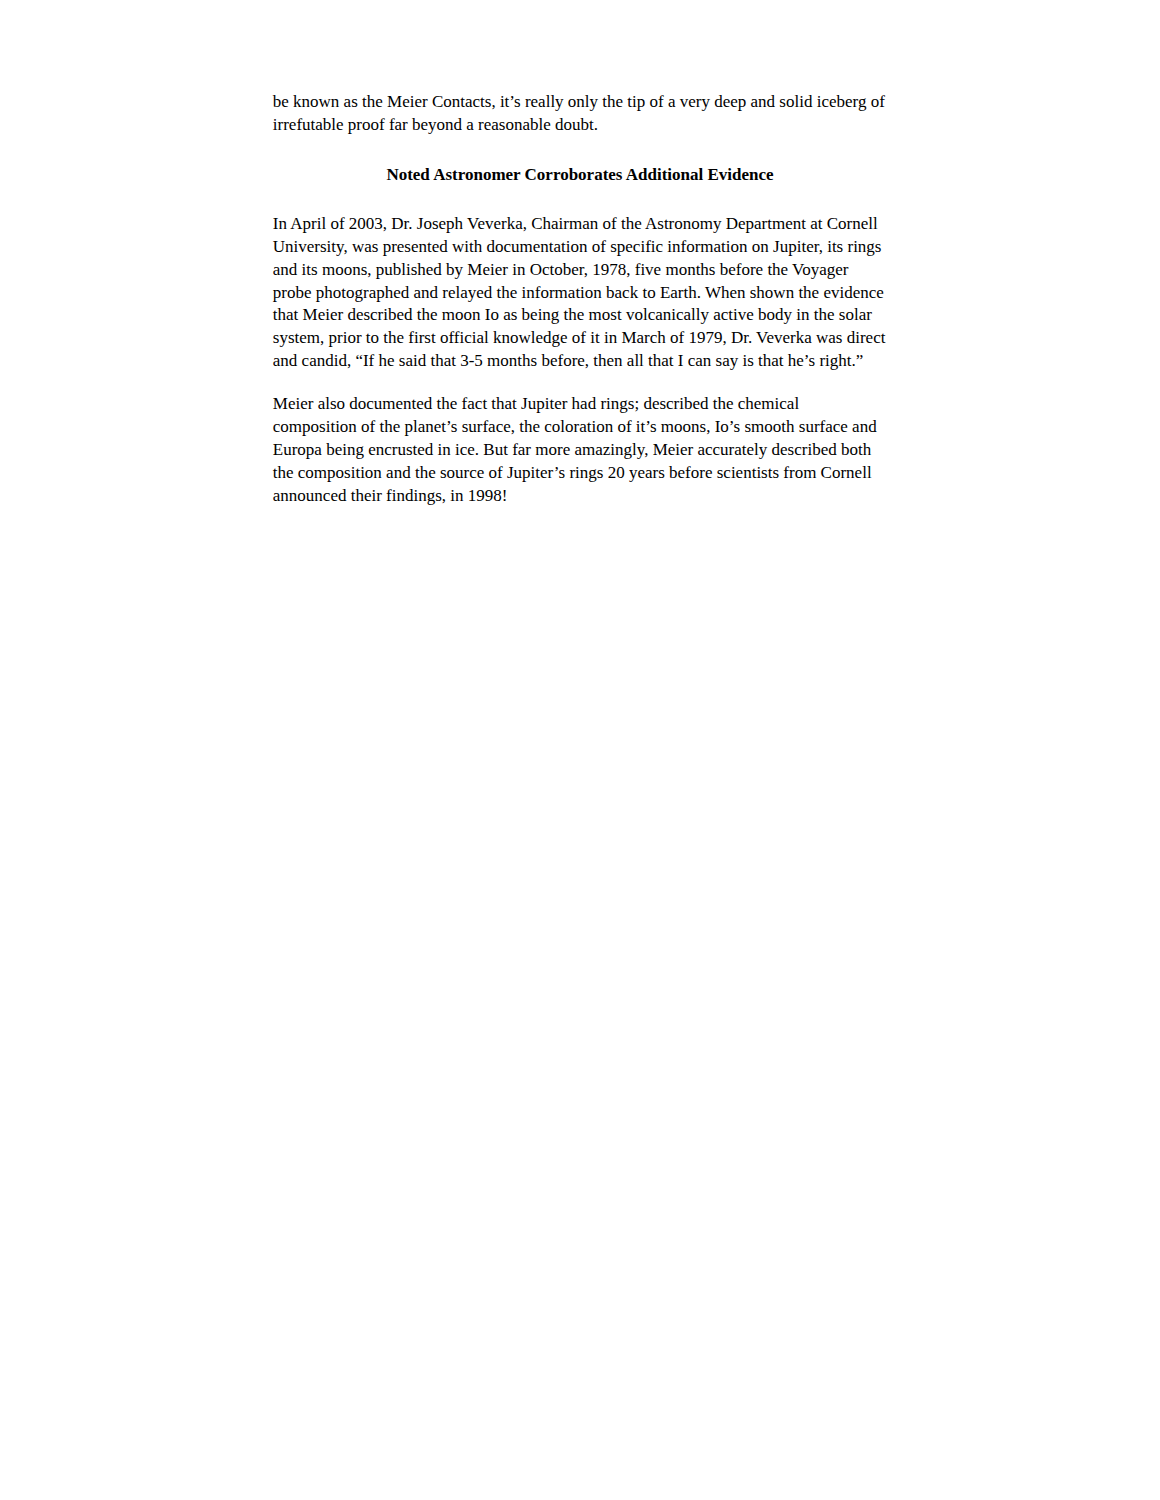be known as the Meier Contacts, it’s really only the tip of a very deep and solid iceberg of irrefutable proof far beyond a reasonable doubt.
Noted Astronomer Corroborates Additional Evidence
In April of 2003, Dr. Joseph Veverka, Chairman of the Astronomy Department at Cornell University, was presented with documentation of specific information on Jupiter, its rings and its moons, published by Meier in October, 1978, five months before the Voyager probe photographed and relayed the information back to Earth. When shown the evidence that Meier described the moon Io as being the most volcanically active body in the solar system, prior to the first official knowledge of it in March of 1979, Dr. Veverka was direct and candid, “If he said that 3-5 months before, then all that I can say is that he’s right.”
Meier also documented the fact that Jupiter had rings; described the chemical composition of the planet’s surface, the coloration of it’s moons, Io’s smooth surface and Europa being encrusted in ice. But far more amazingly, Meier accurately described both the composition and the source of Jupiter’s rings 20 years before scientists from Cornell announced their findings, in 1998!